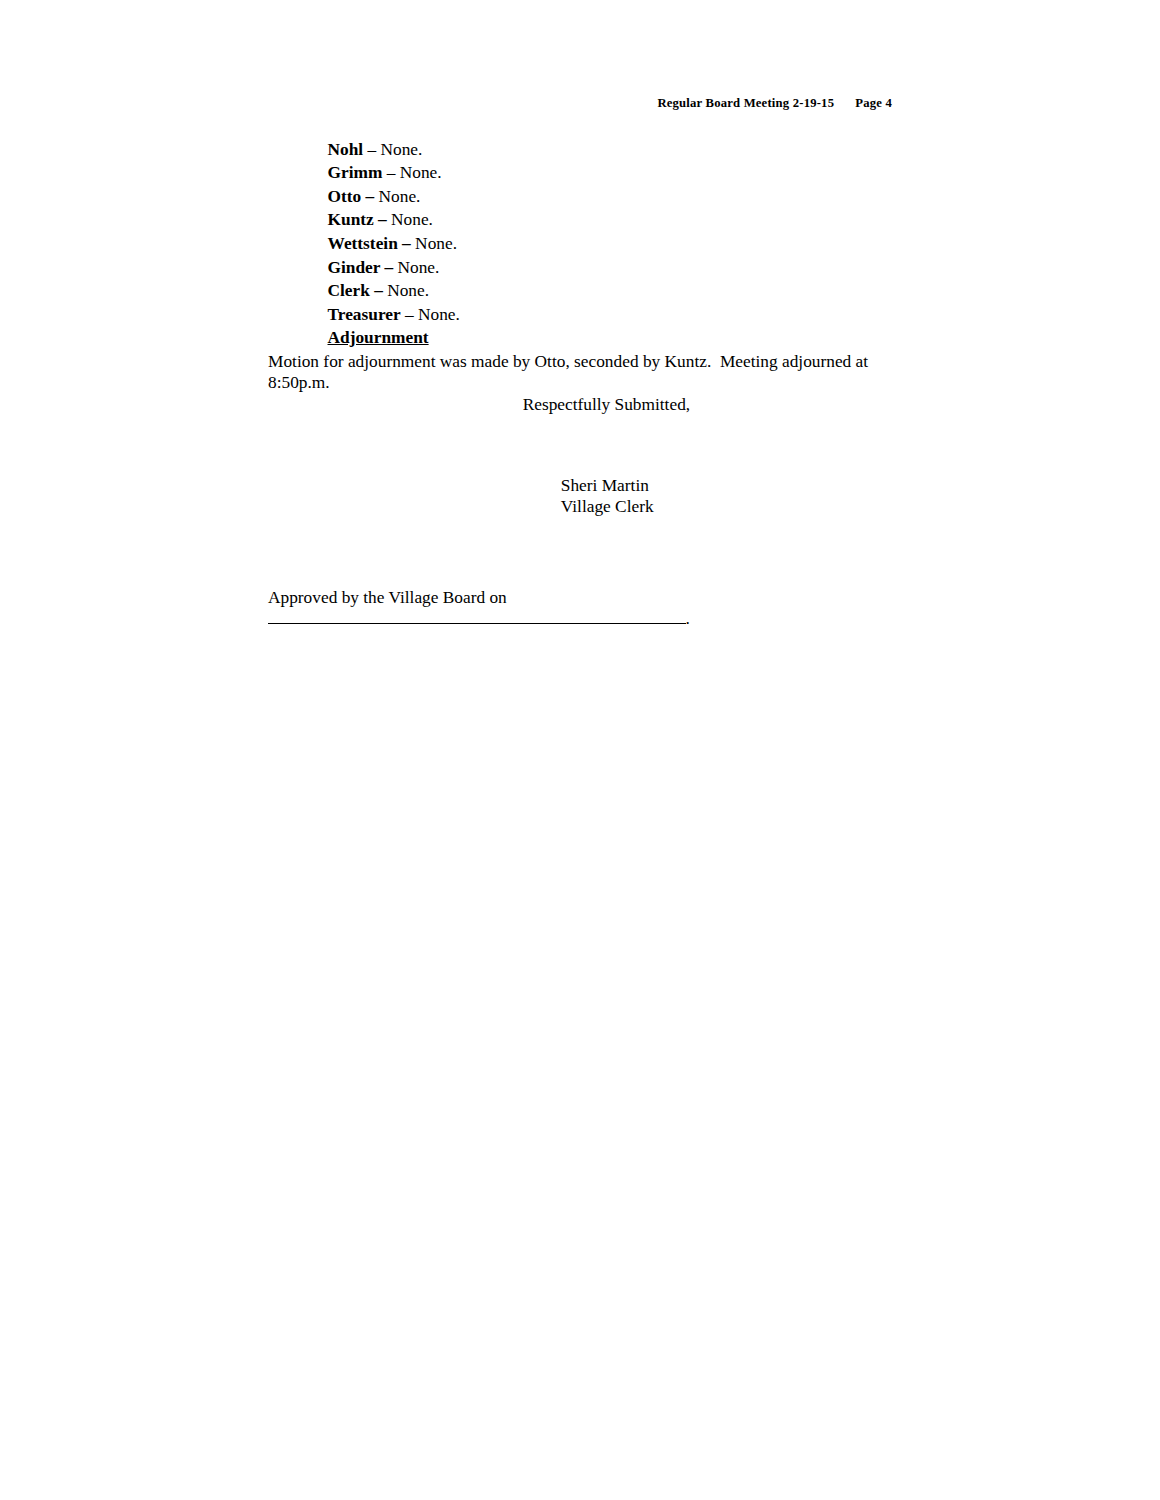Regular Board Meeting 2-19-15 Page 4
Nohl – None.
Grimm – None.
Otto – None.
Kuntz – None.
Wettstein – None.
Ginder – None.
Clerk – None.
Treasurer – None.
Adjournment
Motion for adjournment was made by Otto, seconded by Kuntz. Meeting adjourned at 8:50p.m.
Respectfully Submitted,
Sheri Martin
Village Clerk
Approved by the Village Board on .